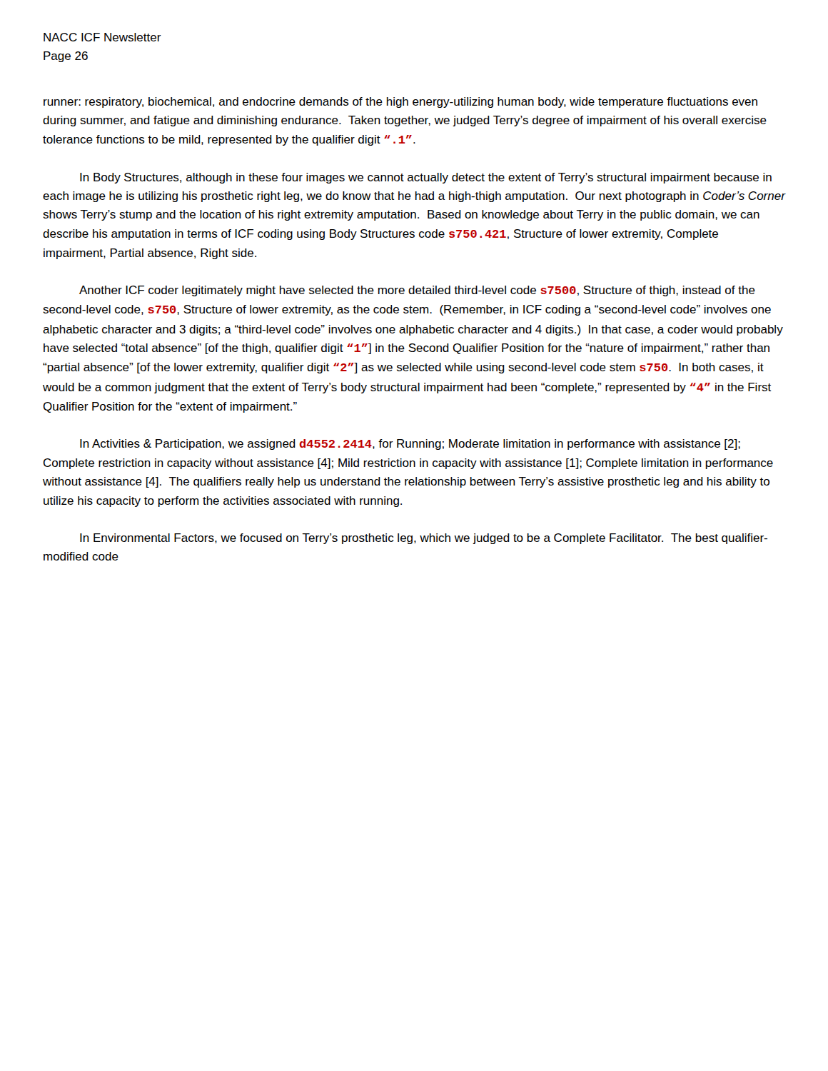NACC ICF Newsletter
Page 26
runner: respiratory, biochemical, and endocrine demands of the high energy-utilizing human body, wide temperature fluctuations even during summer, and fatigue and diminishing endurance. Taken together, we judged Terry’s degree of impairment of his overall exercise tolerance functions to be mild, represented by the qualifier digit “.1”.
In Body Structures, although in these four images we cannot actually detect the extent of Terry’s structural impairment because in each image he is utilizing his prosthetic right leg, we do know that he had a high-thigh amputation. Our next photograph in Coder’s Corner shows Terry’s stump and the location of his right extremity amputation. Based on knowledge about Terry in the public domain, we can describe his amputation in terms of ICF coding using Body Structures code s750.421, Structure of lower extremity, Complete impairment, Partial absence, Right side.
Another ICF coder legitimately might have selected the more detailed third-level code s7500, Structure of thigh, instead of the second-level code, s750, Structure of lower extremity, as the code stem. (Remember, in ICF coding a “second-level code” involves one alphabetic character and 3 digits; a “third-level code” involves one alphabetic character and 4 digits.) In that case, a coder would probably have selected “total absence” [of the thigh, qualifier digit “1”] in the Second Qualifier Position for the “nature of impairment,” rather than “partial absence” [of the lower extremity, qualifier digit “2”] as we selected while using second-level code stem s750. In both cases, it would be a common judgment that the extent of Terry’s body structural impairment had been “complete,” represented by “4” in the First Qualifier Position for the “extent of impairment.”
In Activities & Participation, we assigned d4552.2414, for Running; Moderate limitation in performance with assistance [2]; Complete restriction in capacity without assistance [4]; Mild restriction in capacity with assistance [1]; Complete limitation in performance without assistance [4]. The qualifiers really help us understand the relationship between Terry’s assistive prosthetic leg and his ability to utilize his capacity to perform the activities associated with running.
In Environmental Factors, we focused on Terry’s prosthetic leg, which we judged to be a Complete Facilitator. The best qualifier-modified code